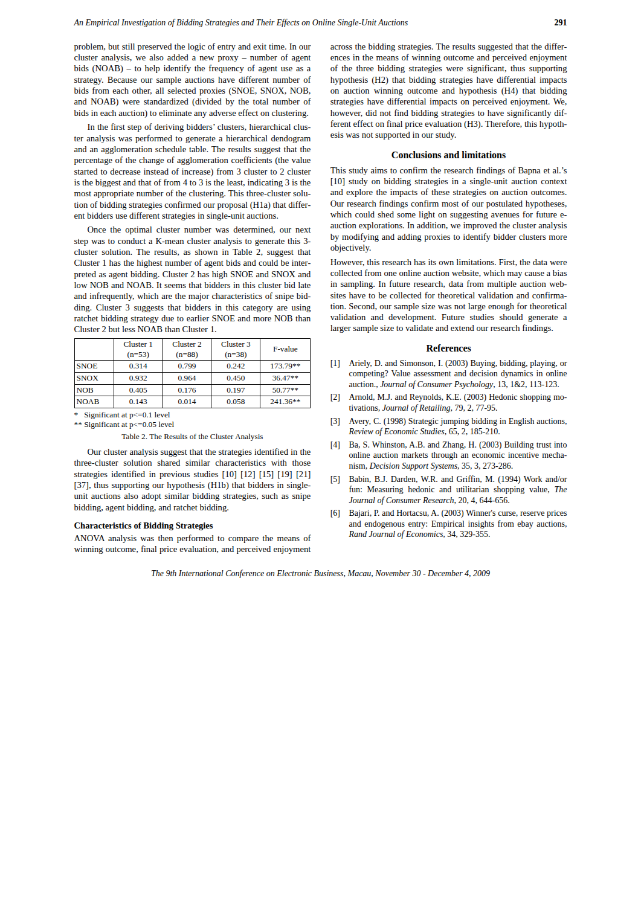An Empirical Investigation of Bidding Strategies and Their Effects on Online Single-Unit Auctions
291
problem, but still preserved the logic of entry and exit time. In our cluster analysis, we also added a new proxy – number of agent bids (NOAB) – to help identify the frequency of agent use as a strategy. Because our sample auctions have different number of bids from each other, all selected proxies (SNOE, SNOX, NOB, and NOAB) were standardized (divided by the total number of bids in each auction) to eliminate any adverse effect on clustering.
In the first step of deriving bidders’ clusters, hierarchical cluster analysis was performed to generate a hierarchical dendogram and an agglomeration schedule table. The results suggest that the percentage of the change of agglomeration coefficients (the value started to decrease instead of increase) from 3 cluster to 2 cluster is the biggest and that of from 4 to 3 is the least, indicating 3 is the most appropriate number of the clustering. This three-cluster solution of bidding strategies confirmed our proposal (H1a) that different bidders use different strategies in single-unit auctions.
Once the optimal cluster number was determined, our next step was to conduct a K-mean cluster analysis to generate this 3-cluster solution. The results, as shown in Table 2, suggest that Cluster 1 has the highest number of agent bids and could be interpreted as agent bidding. Cluster 2 has high SNOE and SNOX and low NOB and NOAB. It seems that bidders in this cluster bid late and infrequently, which are the major characteristics of snipe bidding. Cluster 3 suggests that bidders in this category are using ratchet bidding strategy due to earlier SNOE and more NOB than Cluster 2 but less NOAB than Cluster 1.
| | Cluster 1 (n=53) | Cluster 2 (n=88) | Cluster 3 (n=38) | F-value |
| --- | --- | --- | --- | --- |
| SNOE | 0.314 | 0.799 | 0.242 | 173.79** |
| SNOX | 0.932 | 0.964 | 0.450 | 36.47** |
| NOB | 0.405 | 0.176 | 0.197 | 50.77** |
| NOAB | 0.143 | 0.014 | 0.058 | 241.36** |
* Significant at p<=0.1 level
** Significant at p<=0.05 level
Table 2. The Results of the Cluster Analysis
Our cluster analysis suggest that the strategies identified in the three-cluster solution shared similar characteristics with those strategies identified in previous studies [10] [12] [15] [19] [21] [37], thus supporting our hypothesis (H1b) that bidders in single-unit auctions also adopt similar bidding strategies, such as snipe bidding, agent bidding, and ratchet bidding.
Characteristics of Bidding Strategies
ANOVA analysis was then performed to compare the means of winning outcome, final price evaluation, and perceived enjoyment across the bidding strategies. The results suggested that the differences in the means of winning outcome and perceived enjoyment of the three bidding strategies were significant, thus supporting hypothesis (H2) that bidding strategies have differential impacts on auction winning outcome and hypothesis (H4) that bidding strategies have differential impacts on perceived enjoyment. We, however, did not find bidding strategies to have significantly different effect on final price evaluation (H3). Therefore, this hypothesis was not supported in our study.
Conclusions and limitations
This study aims to confirm the research findings of Bapna et al.’s [10] study on bidding strategies in a single-unit auction context and explore the impacts of these strategies on auction outcomes. Our research findings confirm most of our postulated hypotheses, which could shed some light on suggesting avenues for future e-auction explorations. In addition, we improved the cluster analysis by modifying and adding proxies to identify bidder clusters more objectively.
However, this research has its own limitations. First, the data were collected from one online auction website, which may cause a bias in sampling. In future research, data from multiple auction websites have to be collected for theoretical validation and confirmation. Second, our sample size was not large enough for theoretical validation and development. Future studies should generate a larger sample size to validate and extend our research findings.
References
[1] Ariely, D. and Simonson, I. (2003) Buying, bidding, playing, or competing? Value assessment and decision dynamics in online auction., Journal of Consumer Psychology, 13, 1&2, 113-123.
[2] Arnold, M.J. and Reynolds, K.E. (2003) Hedonic shopping motivations, Journal of Retailing, 79, 2, 77-95.
[3] Avery, C. (1998) Strategic jumping bidding in English auctions, Review of Economic Studies, 65, 2, 185-210.
[4] Ba, S. Whinston, A.B. and Zhang, H. (2003) Building trust into online auction markets through an economic incentive mechanism, Decision Support Systems, 35, 3, 273-286.
[5] Babin, B.J. Darden, W.R. and Griffin, M. (1994) Work and/or fun: Measuring hedonic and utilitarian shopping value, The Journal of Consumer Research, 20, 4, 644-656.
[6] Bajari, P. and Hortacsu, A. (2003) Winner's curse, reserve prices and endogenous entry: Empirical insights from ebay auctions, Rand Journal of Economics, 34, 329-355.
The 9th International Conference on Electronic Business, Macau, November 30 - December 4, 2009